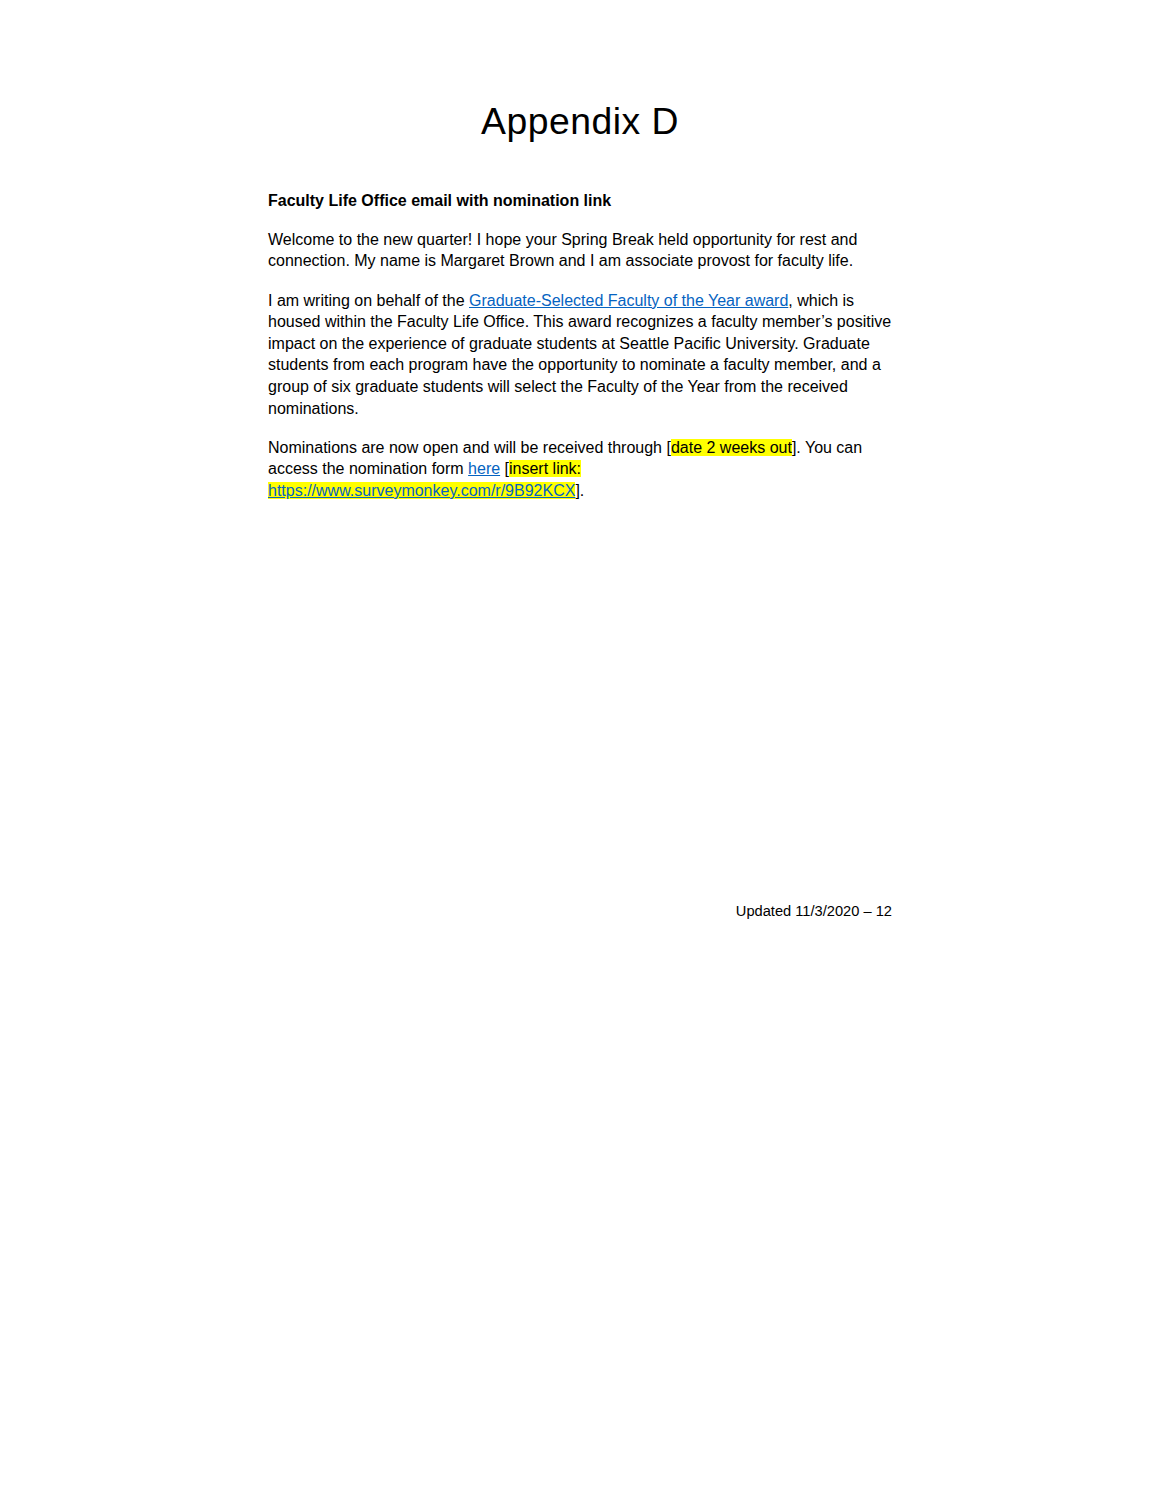Appendix D
Faculty Life Office email with nomination link
Welcome to the new quarter! I hope your Spring Break held opportunity for rest and connection. My name is Margaret Brown and I am associate provost for faculty life.
I am writing on behalf of the Graduate-Selected Faculty of the Year award, which is housed within the Faculty Life Office. This award recognizes a faculty member’s positive impact on the experience of graduate students at Seattle Pacific University. Graduate students from each program have the opportunity to nominate a faculty member, and a group of six graduate students will select the Faculty of the Year from the received nominations.
Nominations are now open and will be received through [date 2 weeks out]. You can access the nomination form here [insert link: https://www.surveymonkey.com/r/9B92KCX].
Updated 11/3/2020 – 12